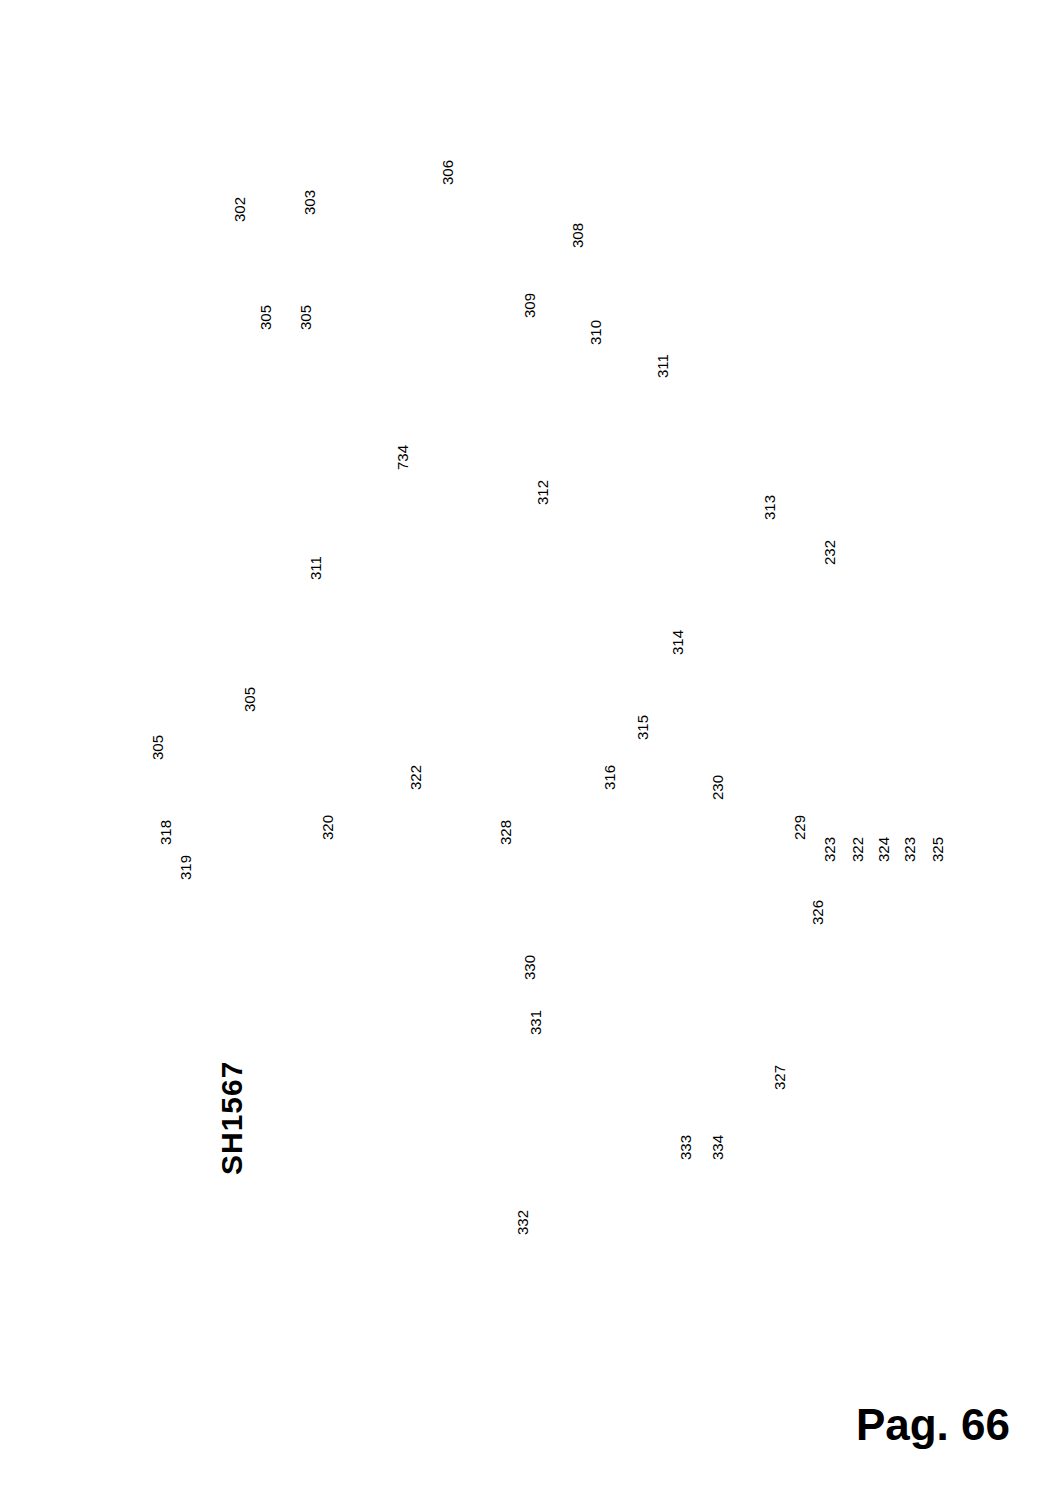306
302
303
308
305
305
309
310
311
734
312
313
232
311
314
305
305
315
316
322
230
320
318
328
229
319
323
322
324
323
325
326
330
331
327
333
334
332
SH1567
Pag. 66